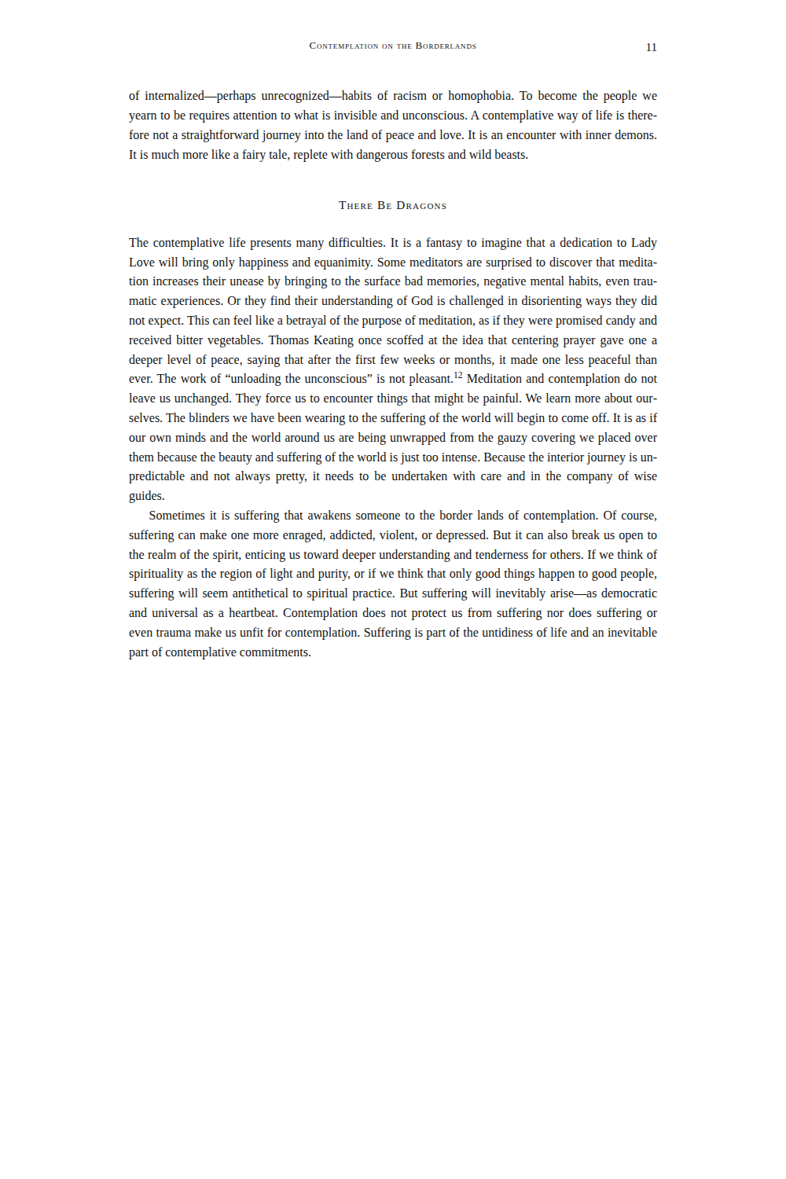Contemplation on the Borderlands 11
of internalized—perhaps unrecognized—habits of racism or homophobia. To become the people we yearn to be requires attention to what is invisible and unconscious. A contemplative way of life is therefore not a straightforward journey into the land of peace and love. It is an encounter with inner demons. It is much more like a fairy tale, replete with dangerous forests and wild beasts.
There Be Dragons
The contemplative life presents many difficulties. It is a fantasy to imagine that a dedication to Lady Love will bring only happiness and equanimity. Some meditators are surprised to discover that meditation increases their unease by bringing to the surface bad memories, negative mental habits, even traumatic experiences. Or they find their understanding of God is challenged in disorienting ways they did not expect. This can feel like a betrayal of the purpose of meditation, as if they were promised candy and received bitter vegetables. Thomas Keating once scoffed at the idea that centering prayer gave one a deeper level of peace, saying that after the first few weeks or months, it made one less peaceful than ever. The work of “unloading the unconscious” is not pleasant.12 Meditation and contemplation do not leave us unchanged. They force us to encounter things that might be painful. We learn more about ourselves. The blinders we have been wearing to the suffering of the world will begin to come off. It is as if our own minds and the world around us are being unwrapped from the gauzy covering we placed over them because the beauty and suffering of the world is just too intense. Because the interior journey is unpredictable and not always pretty, it needs to be undertaken with care and in the company of wise guides.
Sometimes it is suffering that awakens someone to the border lands of contemplation. Of course, suffering can make one more enraged, addicted, violent, or depressed. But it can also break us open to the realm of the spirit, enticing us toward deeper understanding and tenderness for others. If we think of spirituality as the region of light and purity, or if we think that only good things happen to good people, suffering will seem antithetical to spiritual practice. But suffering will inevitably arise—as democratic and universal as a heartbeat. Contemplation does not protect us from suffering nor does suffering or even trauma make us unfit for contemplation. Suffering is part of the untidiness of life and an inevitable part of contemplative commitments.